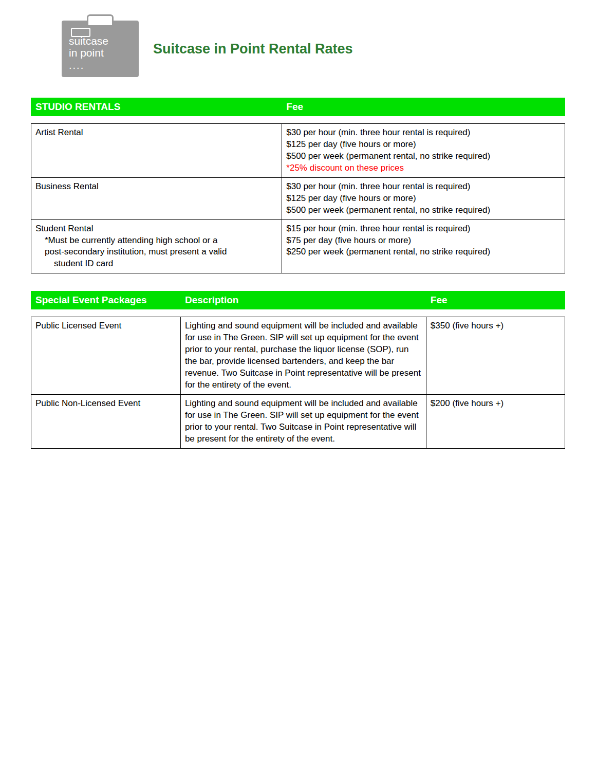suitcase
in point
....
Suitcase in Point Rental Rates
| STUDIO RENTALS | Fee |
| --- | --- |
| Artist Rental | $30 per hour (min. three hour rental is required) $125 per day (five hours or more) $500 per week (permanent rental, no strike required) *25% discount on these prices |
| Business Rental | $30 per hour (min. three hour rental is required) $125 per day (five hours or more) $500 per week (permanent rental, no strike required) |
| Student Rental *Must be currently attending high school or a post-secondary institution, must present a valid student ID card | $15 per hour (min. three hour rental is required) $75 per day (five hours or more) $250 per week (permanent rental, no strike required) |
| Special Event Packages | Description | Fee |
| --- | --- | --- |
| Public Licensed Event | Lighting and sound equipment will be included and available for use in The Green. SIP will set up equipment for the event prior to your rental, purchase the liquor license (SOP), run the bar, provide licensed bartenders, and keep the bar revenue. Two Suitcase in Point representative will be present for the entirety of the event. | $350 (five hours +) |
| Public Non-Licensed Event | Lighting and sound equipment will be included and available for use in The Green. SIP will set up equipment for the event prior to your rental. Two Suitcase in Point representative will be present for the entirety of the event. | $200 (five hours +) |